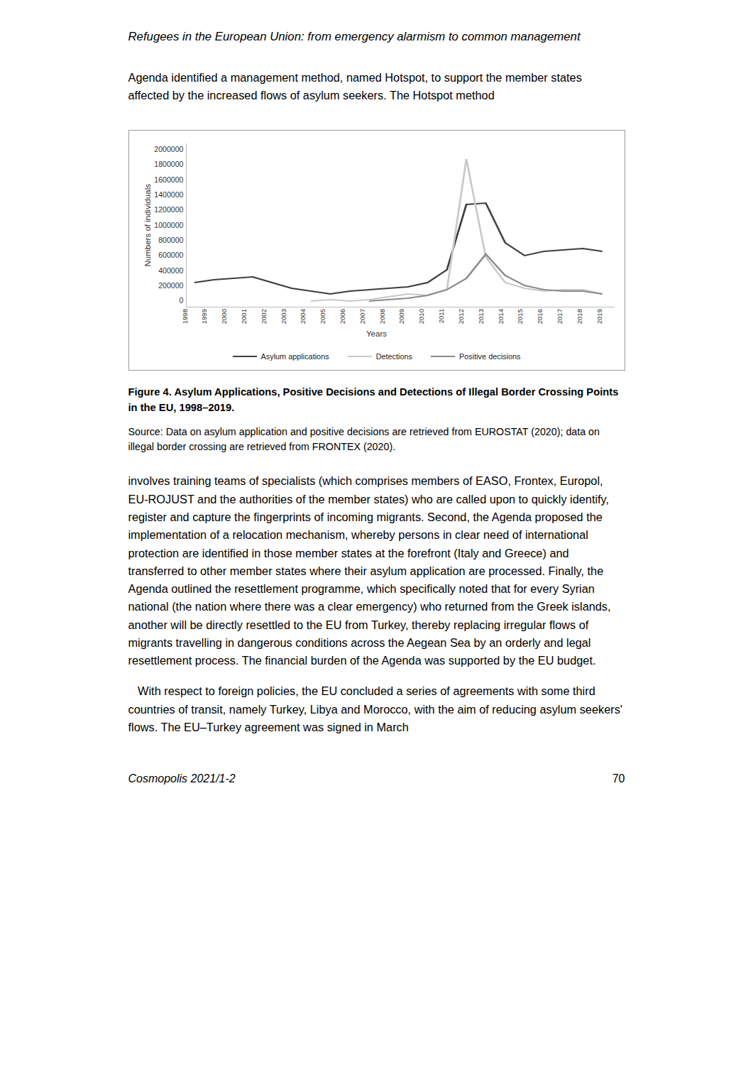Refugees in the European Union: from emergency alarmism to common management
Agenda identified a management method, named Hotspot, to support the member states affected by the increased flows of asylum seekers. The Hotspot method
Numbers of individuals
2000000 1800000 1600000 1400000 1200000 1000000 800000 600000 400000 200000 0
1998199920002001200220032004200520062007200820092010201120122013201420152016201720182019
Years
Asylum applications Detections Positive decisions
Figure 4. Asylum Applications, Positive Decisions and Detections of Illegal Border Crossing Points in the EU, 1998–2019. Source: Data on asylum application and positive decisions are retrieved from EUROSTAT (2020); data on illegal border crossing are retrieved from FRONTEX (2020).
involves training teams of specialists (which comprises members of EASO, Frontex, Europol, EU-ROJUST and the authorities of the member states) who are called upon to quickly identify, register and capture the fingerprints of incoming migrants. Second, the Agenda proposed the implementation of a relocation mechanism, whereby persons in clear need of international protection are identified in those member states at the forefront (Italy and Greece) and transferred to other member states where their asylum application are processed. Finally, the Agenda outlined the resettlement programme, which specifically noted that for every Syrian national (the nation where there was a clear emergency) who returned from the Greek islands, another will be directly resettled to the EU from Turkey, thereby replacing irregular flows of migrants travelling in dangerous conditions across the Aegean Sea by an orderly and legal resettlement process. The financial burden of the Agenda was supported by the EU budget.
With respect to foreign policies, the EU concluded a series of agreements with some third countries of transit, namely Turkey, Libya and Morocco, with the aim of reducing asylum seekers' flows. The EU–Turkey agreement was signed in March
Cosmopolis 2021/1-2 70